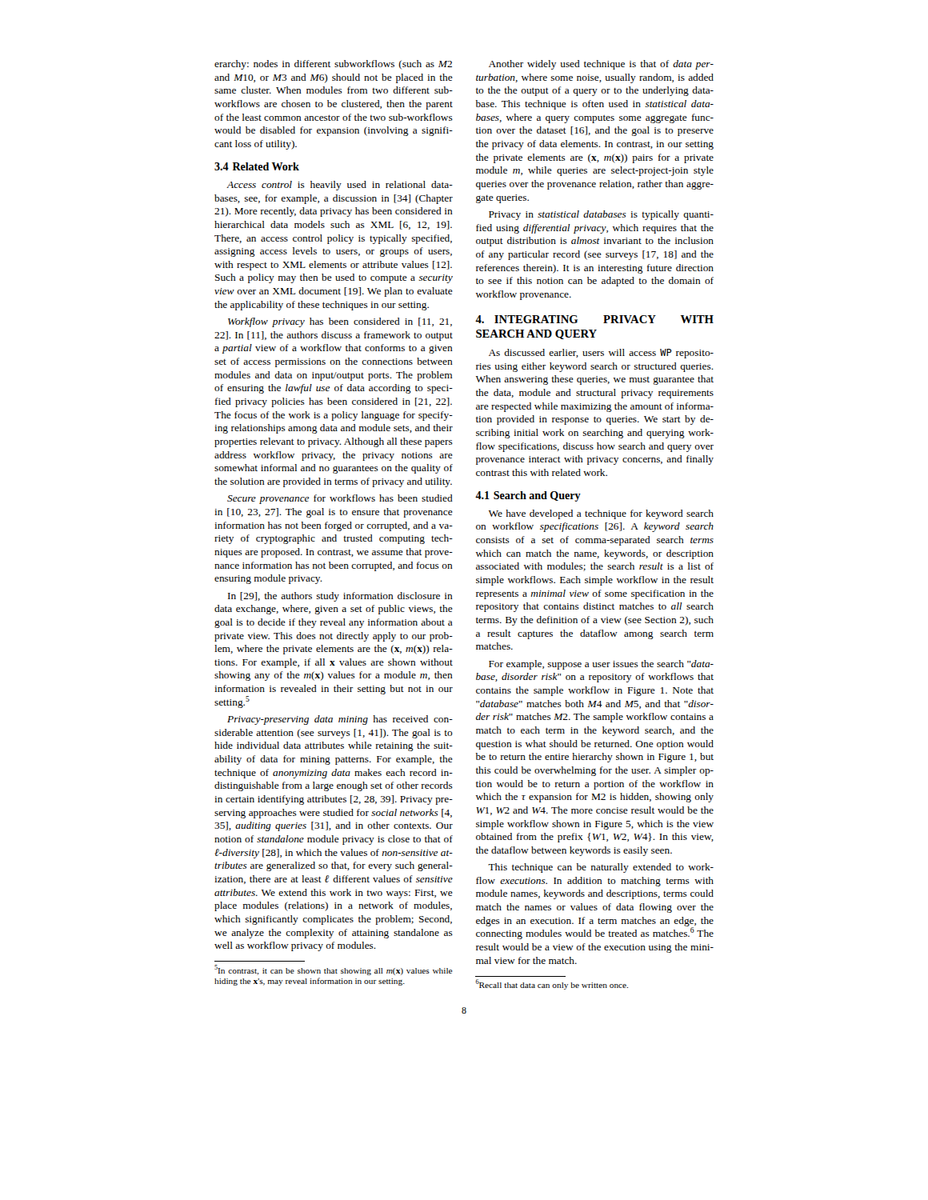erarchy: nodes in different subworkflows (such as M2 and M10, or M3 and M6) should not be placed in the same cluster. When modules from two different sub-workflows are chosen to be clustered, then the parent of the least common ancestor of the two sub-workflows would be disabled for expansion (involving a significant loss of utility).
3.4 Related Work
Access control is heavily used in relational databases, see, for example, a discussion in [34] (Chapter 21). More recently, data privacy has been considered in hierarchical data models such as XML [6, 12, 19]. There, an access control policy is typically specified, assigning access levels to users, or groups of users, with respect to XML elements or attribute values [12]. Such a policy may then be used to compute a security view over an XML document [19]. We plan to evaluate the applicability of these techniques in our setting.
Workflow privacy has been considered in [11, 21, 22]. In [11], the authors discuss a framework to output a partial view of a workflow that conforms to a given set of access permissions on the connections between modules and data on input/output ports. The problem of ensuring the lawful use of data according to specified privacy policies has been considered in [21, 22]. The focus of the work is a policy language for specifying relationships among data and module sets, and their properties relevant to privacy. Although all these papers address workflow privacy, the privacy notions are somewhat informal and no guarantees on the quality of the solution are provided in terms of privacy and utility.
Secure provenance for workflows has been studied in [10, 23, 27]. The goal is to ensure that provenance information has not been forged or corrupted, and a variety of cryptographic and trusted computing techniques are proposed. In contrast, we assume that provenance information has not been corrupted, and focus on ensuring module privacy.
In [29], the authors study information disclosure in data exchange, where, given a set of public views, the goal is to decide if they reveal any information about a private view. This does not directly apply to our problem, where the private elements are the (x, m(x)) relations. For example, if all x values are shown without showing any of the m(x) values for a module m, then information is revealed in their setting but not in our setting.5
Privacy-preserving data mining has received considerable attention (see surveys [1, 41]). The goal is to hide individual data attributes while retaining the suitability of data for mining patterns. For example, the technique of anonymizing data makes each record indistinguishable from a large enough set of other records in certain identifying attributes [2, 28, 39]. Privacy preserving approaches were studied for social networks [4, 35], auditing queries [31], and in other contexts. Our notion of standalone module privacy is close to that of ℓ-diversity [28], in which the values of non-sensitive attributes are generalized so that, for every such generalization, there are at least ℓ different values of sensitive attributes. We extend this work in two ways: First, we place modules (relations) in a network of modules, which significantly complicates the problem; Second, we analyze the complexity of attaining standalone as well as workflow privacy of modules.
5In contrast, it can be shown that showing all m(x) values while hiding the x's, may reveal information in our setting.
Another widely used technique is that of data perturbation, where some noise, usually random, is added to the the output of a query or to the underlying database. This technique is often used in statistical databases, where a query computes some aggregate function over the dataset [16], and the goal is to preserve the privacy of data elements. In contrast, in our setting the private elements are (x, m(x)) pairs for a private module m, while queries are select-project-join style queries over the provenance relation, rather than aggregate queries.
Privacy in statistical databases is typically quantified using differential privacy, which requires that the output distribution is almost invariant to the inclusion of any particular record (see surveys [17, 18] and the references therein). It is an interesting future direction to see if this notion can be adapted to the domain of workflow provenance.
4. INTEGRATING PRIVACY WITH SEARCH AND QUERY
As discussed earlier, users will access WP repositories using either keyword search or structured queries. When answering these queries, we must guarantee that the data, module and structural privacy requirements are respected while maximizing the amount of information provided in response to queries. We start by describing initial work on searching and querying workflow specifications, discuss how search and query over provenance interact with privacy concerns, and finally contrast this with related work.
4.1 Search and Query
We have developed a technique for keyword search on workflow specifications [26]. A keyword search consists of a set of comma-separated search terms which can match the name, keywords, or description associated with modules; the search result is a list of simple workflows. Each simple workflow in the result represents a minimal view of some specification in the repository that contains distinct matches to all search terms. By the definition of a view (see Section 2), such a result captures the dataflow among search term matches.
For example, suppose a user issues the search "database, disorder risk" on a repository of workflows that contains the sample workflow in Figure 1. Note that "database" matches both M4 and M5, and that "disorder risk" matches M2. The sample workflow contains a match to each term in the keyword search, and the question is what should be returned. One option would be to return the entire hierarchy shown in Figure 1, but this could be overwhelming for the user. A simpler option would be to return a portion of the workflow in which the τ expansion for M2 is hidden, showing only W1, W2 and W4. The more concise result would be the simple workflow shown in Figure 5, which is the view obtained from the prefix {W1, W2, W4}. In this view, the dataflow between keywords is easily seen.
This technique can be naturally extended to workflow executions. In addition to matching terms with module names, keywords and descriptions, terms could match the names or values of data flowing over the edges in an execution. If a term matches an edge, the connecting modules would be treated as matches.6 The result would be a view of the execution using the minimal view for the match.
6Recall that data can only be written once.
8